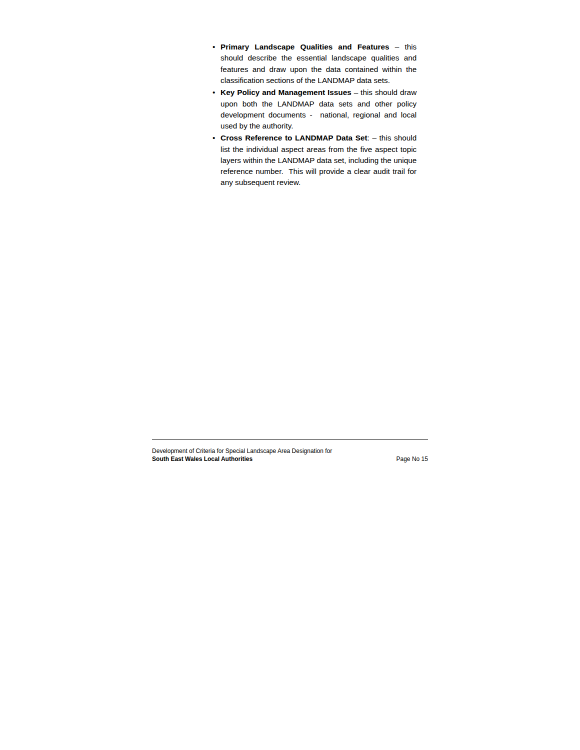Primary Landscape Qualities and Features – this should describe the essential landscape qualities and features and draw upon the data contained within the classification sections of the LANDMAP data sets.
Key Policy and Management Issues – this should draw upon both the LANDMAP data sets and other policy development documents - national, regional and local used by the authority.
Cross Reference to LANDMAP Data Set: – this should list the individual aspect areas from the five aspect topic layers within the LANDMAP data set, including the unique reference number. This will provide a clear audit trail for any subsequent review.
Development of Criteria for Special Landscape Area Designation for
South East Wales Local Authorities
Page No 15